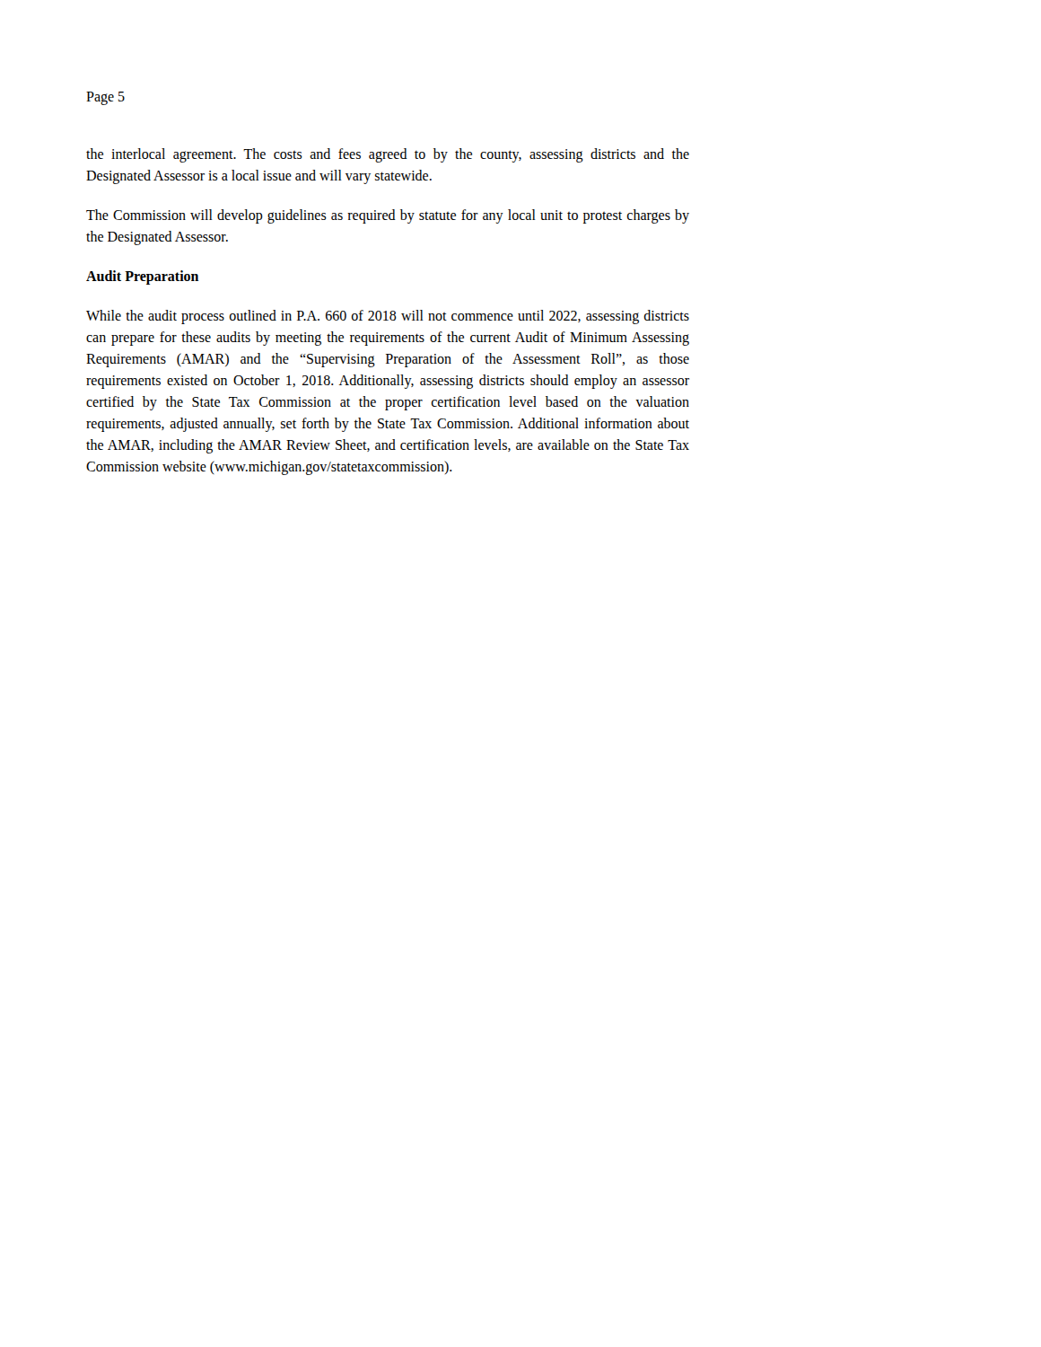Page 5
the interlocal agreement. The costs and fees agreed to by the county, assessing districts and the Designated Assessor is a local issue and will vary statewide.
The Commission will develop guidelines as required by statute for any local unit to protest charges by the Designated Assessor.
Audit Preparation
While the audit process outlined in P.A. 660 of 2018 will not commence until 2022, assessing districts can prepare for these audits by meeting the requirements of the current Audit of Minimum Assessing Requirements (AMAR) and the “Supervising Preparation of the Assessment Roll”, as those requirements existed on October 1, 2018. Additionally, assessing districts should employ an assessor certified by the State Tax Commission at the proper certification level based on the valuation requirements, adjusted annually, set forth by the State Tax Commission. Additional information about the AMAR, including the AMAR Review Sheet, and certification levels, are available on the State Tax Commission website (www.michigan.gov/statetaxcommission).